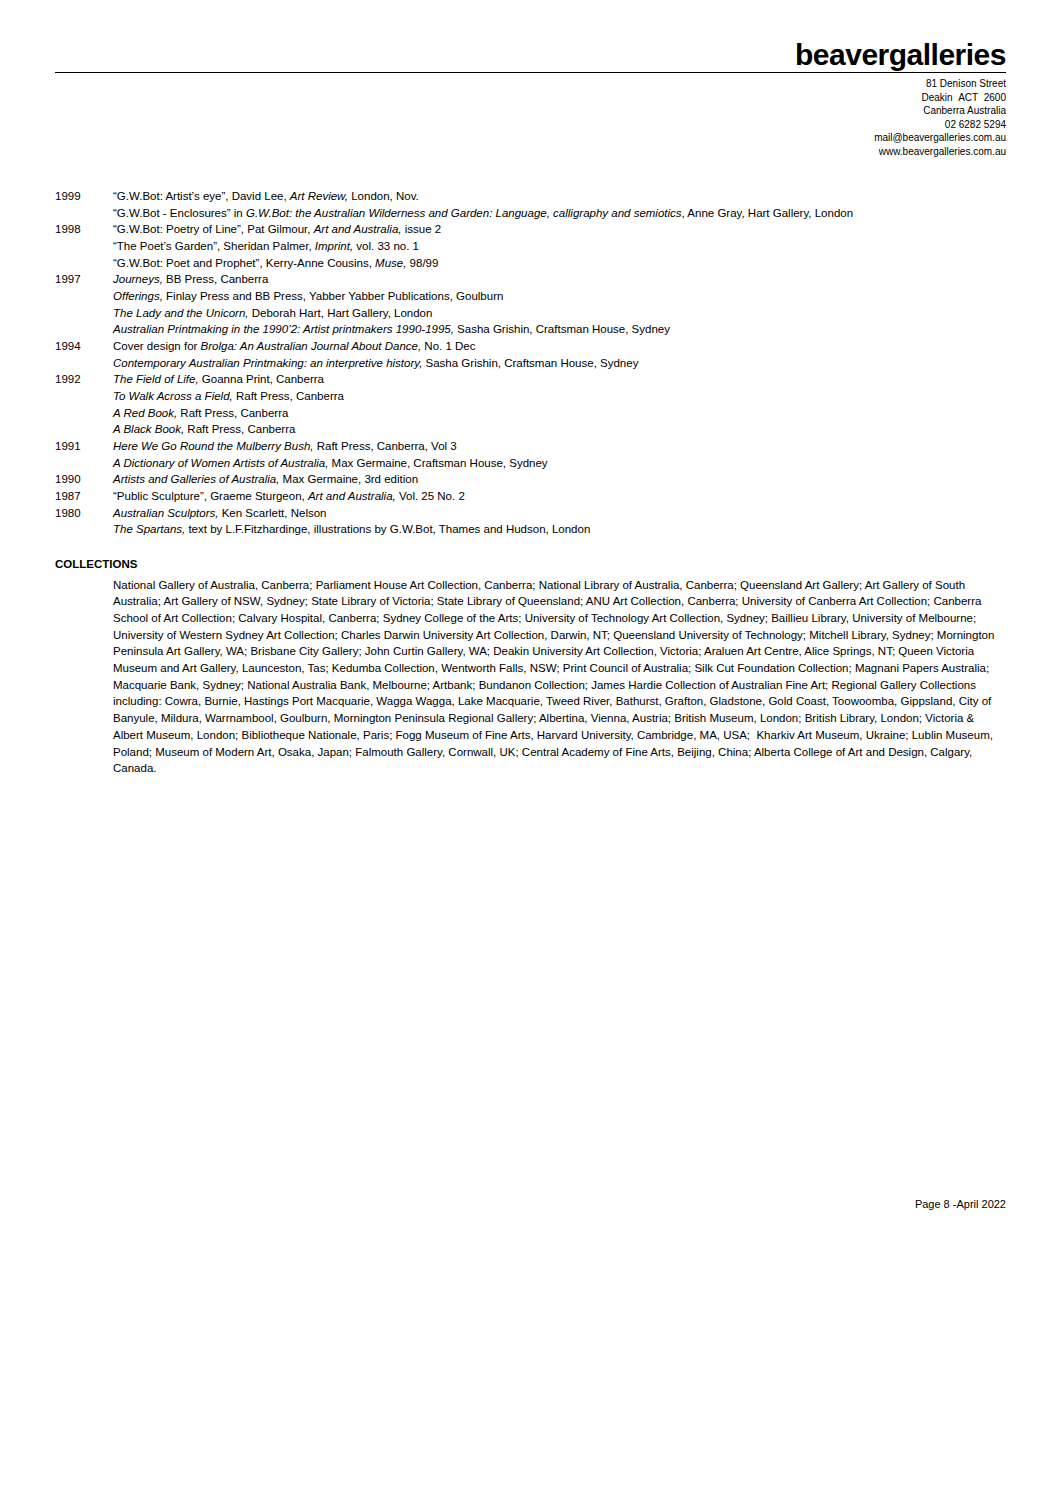beaver galleries
81 Denison Street
Deakin ACT 2600
Canberra Australia
02 6282 5294
mail@beavergalleries.com.au
www.beavergalleries.com.au
| 1999 | “G.W.Bot: Artist’s eye”, David Lee, Art Review, London, Nov. “G.W.Bot - Enclosures” in G.W.Bot: the Australian Wilderness and Garden: Language, calligraphy and semiotics , Anne Gray, Hart Gallery, London |
| 1998 | “G.W.Bot: Poetry of Line”, Pat Gilmour, Art and Australia, issue 2 “The Poet’s Garden”, Sheridan Palmer, Imprint, vol. 33 no. 1 “G.W.Bot: Poet and Prophet”, Kerry-Anne Cousins, Muse, 98/99 |
| 1997 | Journeys, BB Press, Canberra Offerings, Finlay Press and BB Press, Yabber Yabber Publications, Goulburn The Lady and the Unicorn, Deborah Hart, Hart Gallery, London Australian Printmaking in the 1990’2: Artist printmakers 1990-1995, Sasha Grishin, Craftsman House, Sydney |
| 1994 | Cover design for Brolga: An Australian Journal About Dance, No. 1 Dec Contemporary Australian Printmaking: an interpretive history, Sasha Grishin, Craftsman House, Sydney |
| 1992 | The Field of Life, Goanna Print, Canberra To Walk Across a Field, Raft Press, Canberra A Red Book, Raft Press, Canberra A Black Book, Raft Press, Canberra |
| 1991 | Here We Go Round the Mulberry Bush, Raft Press, Canberra, Vol 3 A Dictionary of Women Artists of Australia, Max Germaine, Craftsman House, Sydney |
| 1990 | Artists and Galleries of Australia, Max Germaine, 3rd edition |
| 1987 | “Public Sculpture”, Graeme Sturgeon, Art and Australia, Vol. 25 No. 2 |
| 1980 | Australian Sculptors, Ken Scarlett, Nelson The Spartans, text by L.F.Fitzhardinge, illustrations by G.W.Bot, Thames and Hudson, London |
COLLECTIONS
National Gallery of Australia, Canberra; Parliament House Art Collection, Canberra; National Library of Australia, Canberra; Queensland Art Gallery; Art Gallery of South Australia; Art Gallery of NSW, Sydney; State Library of Victoria; State Library of Queensland; ANU Art Collection, Canberra; University of Canberra Art Collection; Canberra School of Art Collection; Calvary Hospital, Canberra; Sydney College of the Arts; University of Technology Art Collection, Sydney; Baillieu Library, University of Melbourne; University of Western Sydney Art Collection; Charles Darwin University Art Collection, Darwin, NT; Queensland University of Technology; Mitchell Library, Sydney; Mornington Peninsula Art Gallery, WA; Brisbane City Gallery; John Curtin Gallery, WA; Deakin University Art Collection, Victoria; Araluen Art Centre, Alice Springs, NT; Queen Victoria Museum and Art Gallery, Launceston, Tas; Kedumba Collection, Wentworth Falls, NSW; Print Council of Australia; Silk Cut Foundation Collection; Magnani Papers Australia; Macquarie Bank, Sydney; National Australia Bank, Melbourne; Artbank; Bundanon Collection; James Hardie Collection of Australian Fine Art; Regional Gallery Collections including: Cowra, Burnie, Hastings Port Macquarie, Wagga Wagga, Lake Macquarie, Tweed River, Bathurst, Grafton, Gladstone, Gold Coast, Toowoomba, Gippsland, City of Banyule, Mildura, Warrnambool, Goulburn, Mornington Peninsula Regional Gallery; Albertina, Vienna, Austria; British Museum, London; British Library, London; Victoria & Albert Museum, London; Bibliotheque Nationale, Paris; Fogg Museum of Fine Arts, Harvard University, Cambridge, MA, USA; Kharkiv Art Museum, Ukraine; Lublin Museum, Poland; Museum of Modern Art, Osaka, Japan; Falmouth Gallery, Cornwall, UK; Central Academy of Fine Arts, Beijing, China; Alberta College of Art and Design, Calgary, Canada.
Page 8 -April 2022